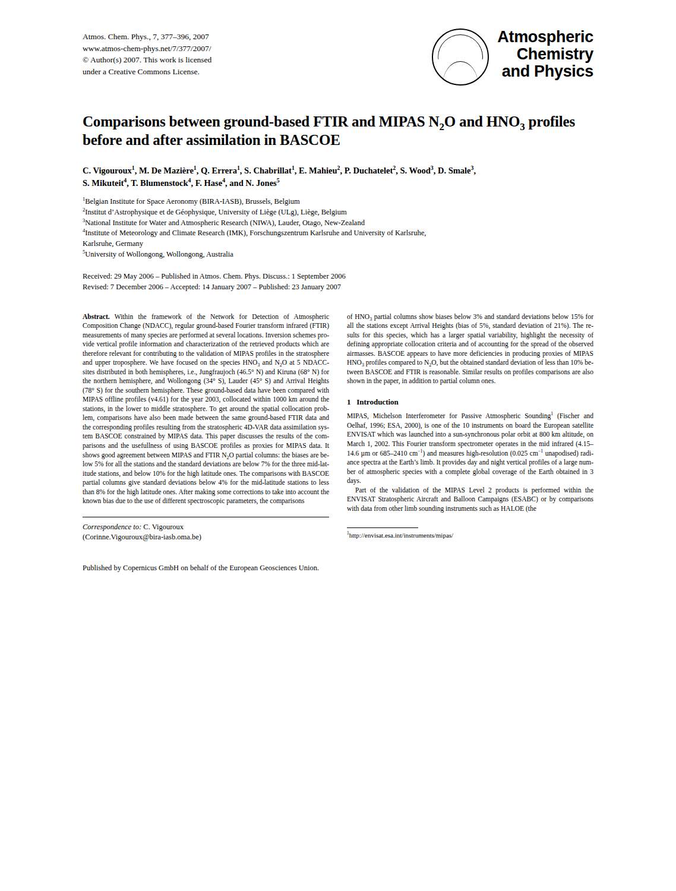Atmos. Chem. Phys., 7, 377–396, 2007
www.atmos-chem-phys.net/7/377/2007/
© Author(s) 2007. This work is licensed
under a Creative Commons License.
Atmospheric
Chemistry
and Physics
Comparisons between ground-based FTIR and MIPAS N2O and HNO3 profiles before and after assimilation in BASCOE
C. Vigouroux1, M. De Mazière1, Q. Errera1, S. Chabrillat1, E. Mahieu2, P. Duchatelet2, S. Wood3, D. Smale3,
S. Mikuteit4, T. Blumenstock4, F. Hase4, and N. Jones5
1Belgian Institute for Space Aeronomy (BIRA-IASB), Brussels, Belgium
2Institut d’Astrophysique et de Géophysique, University of Liège (ULg), Liège, Belgium
3National Institute for Water and Atmospheric Research (NIWA), Lauder, Otago, New-Zealand
4Institute of Meteorology and Climate Research (IMK), Forschungszentrum Karlsruhe and University of Karlsruhe,
Karlsruhe, Germany
5University of Wollongong, Wollongong, Australia
Received: 29 May 2006 – Published in Atmos. Chem. Phys. Discuss.: 1 September 2006
Revised: 7 December 2006 – Accepted: 14 January 2007 – Published: 23 January 2007
Abstract. Within the framework of the Network for Detection of Atmospheric Composition Change (NDACC), regular ground-based Fourier transform infrared (FTIR) measurements of many species are performed at several locations. Inversion schemes provide vertical profile information and characterization of the retrieved products which are therefore relevant for contributing to the validation of MIPAS profiles in the stratosphere and upper troposphere. We have focused on the species HNO3 and N2O at 5 NDACC-sites distributed in both hemispheres, i.e., Jungfraujoch (46.5° N) and Kiruna (68° N) for the northern hemisphere, and Wollongong (34° S), Lauder (45° S) and Arrival Heights (78° S) for the southern hemisphere. These ground-based data have been compared with MIPAS offline profiles (v4.61) for the year 2003, collocated within 1000 km around the stations, in the lower to middle stratosphere. To get around the spatial collocation problem, comparisons have also been made between the same ground-based FTIR data and the corresponding profiles resulting from the stratospheric 4D-VAR data assimilation system BASCOE constrained by MIPAS data. This paper discusses the results of the comparisons and the usefullness of using BASCOE profiles as proxies for MIPAS data. It shows good agreement between MIPAS and FTIR N2O partial columns: the biases are below 5% for all the stations and the standard deviations are below 7% for the three mid-latitude stations, and below 10% for the high latitude ones. The comparisons with BASCOE partial columns give standard deviations below 4% for the mid-latitude stations to less than 8% for the high latitude ones. After making some corrections to take into account the known bias due to the use of different spectroscopic parameters, the comparisons
Correspondence to: C. Vigouroux
(Corinne.Vigouroux@bira-iasb.oma.be)
of HNO3 partial columns show biases below 3% and standard deviations below 15% for all the stations except Arrival Heights (bias of 5%, standard deviation of 21%). The results for this species, which has a larger spatial variability, highlight the necessity of defining appropriate collocation criteria and of accounting for the spread of the observed airmasses. BASCOE appears to have more deficiencies in producing proxies of MIPAS HNO3 profiles compared to N2O, but the obtained standard deviation of less than 10% between BASCOE and FTIR is reasonable. Similar results on profiles comparisons are also shown in the paper, in addition to partial column ones.
1 Introduction
MIPAS, Michelson Interferometer for Passive Atmospheric Sounding1 (Fischer and Oelhaf, 1996; ESA, 2000), is one of the 10 instruments on board the European satellite ENVISAT which was launched into a sun-synchronous polar orbit at 800 km altitude, on March 1, 2002. This Fourier transform spectrometer operates in the mid infrared (4.15–14.6 µm or 685–2410 cm−1) and measures high-resolution (0.025 cm−1 unapodised) radiance spectra at the Earth’s limb. It provides day and night vertical profiles of a large number of atmospheric species with a complete global coverage of the Earth obtained in 3 days.
Part of the validation of the MIPAS Level 2 products is performed within the ENVISAT Stratospheric Aircraft and Balloon Campaigns (ESABC) or by comparisons with data from other limb sounding instruments such as HALOE (the
1http://envisat.esa.int/instruments/mipas/
Published by Copernicus GmbH on behalf of the European Geosciences Union.